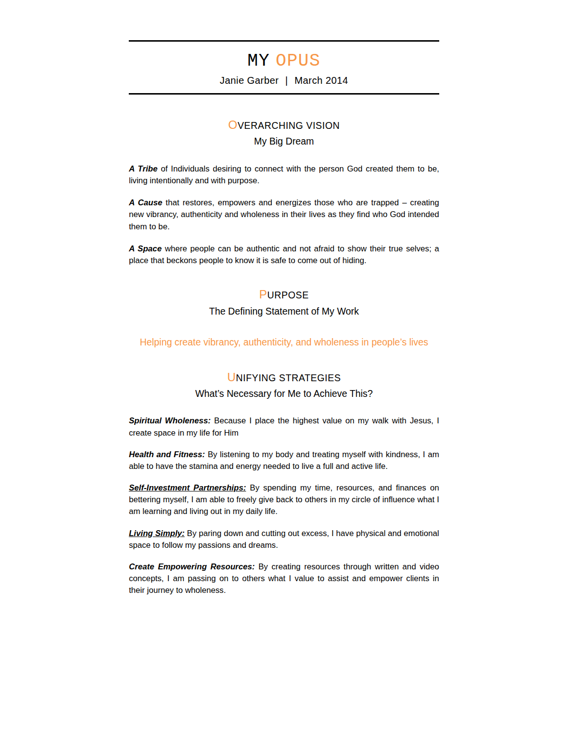MY OPUS
Janie Garber|March 2014
OVERARCHING VISION
My Big Dream
A Tribe of Individuals desiring to connect with the person God created them to be, living intentionally and with purpose.
A Cause that restores, empowers and energizes those who are trapped – creating new vibrancy, authenticity and wholeness in their lives as they find who God intended them to be.
A Space where people can be authentic and not afraid to show their true selves; a place that beckons people to know it is safe to come out of hiding.
PURPOSE
The Defining Statement of My Work
Helping create vibrancy, authenticity, and wholeness in people’s lives
UNIFYING STRATEGIES
What’s Necessary for Me to Achieve This?
Spiritual Wholeness: Because I place the highest value on my walk with Jesus, I create space in my life for Him
Health and Fitness: By listening to my body and treating myself with kindness, I am able to have the stamina and energy needed to live a full and active life.
Self-Investment Partnerships: By spending my time, resources, and finances on bettering myself, I am able to freely give back to others in my circle of influence what I am learning and living out in my daily life.
Living Simply: By paring down and cutting out excess, I have physical and emotional space to follow my passions and dreams.
Create Empowering Resources: By creating resources through written and video concepts, I am passing on to others what I value to assist and empower clients in their journey to wholeness.